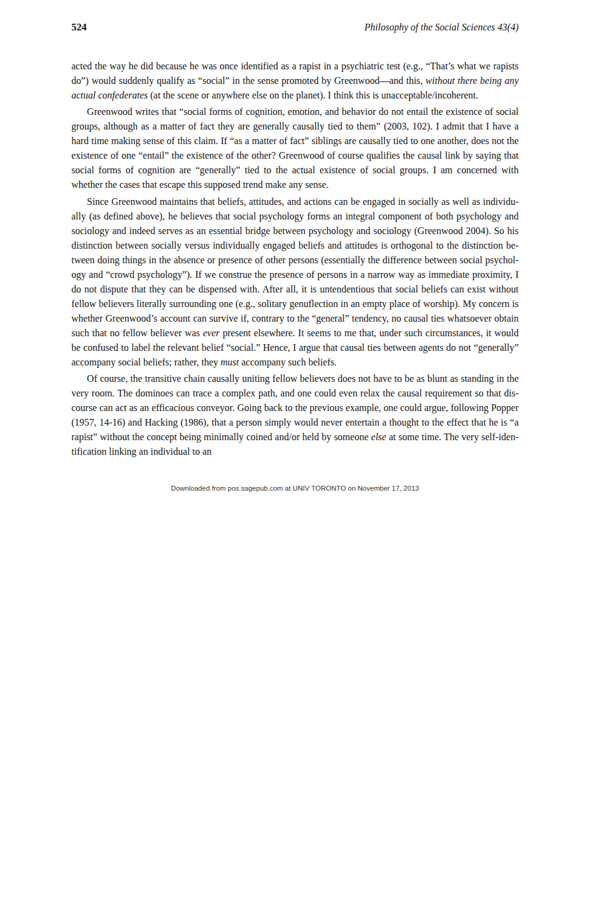524 Philosophy of the Social Sciences 43(4)
acted the way he did because he was once identified as a rapist in a psychiatric test (e.g., “That’s what we rapists do”) would suddenly qualify as “social” in the sense promoted by Greenwood—and this, without there being any actual confederates (at the scene or anywhere else on the planet). I think this is unacceptable/incoherent.
Greenwood writes that “social forms of cognition, emotion, and behavior do not entail the existence of social groups, although as a matter of fact they are generally causally tied to them” (2003, 102). I admit that I have a hard time making sense of this claim. If “as a matter of fact” siblings are causally tied to one another, does not the existence of one “entail” the existence of the other? Greenwood of course qualifies the causal link by saying that social forms of cognition are “generally” tied to the actual existence of social groups. I am concerned with whether the cases that escape this supposed trend make any sense.
Since Greenwood maintains that beliefs, attitudes, and actions can be engaged in socially as well as individually (as defined above), he believes that social psychology forms an integral component of both psychology and sociology and indeed serves as an essential bridge between psychology and sociology (Greenwood 2004). So his distinction between socially versus individually engaged beliefs and attitudes is orthogonal to the distinction between doing things in the absence or presence of other persons (essentially the difference between social psychology and “crowd psychology”). If we construe the presence of persons in a narrow way as immediate proximity, I do not dispute that they can be dispensed with. After all, it is untendentious that social beliefs can exist without fellow believers literally surrounding one (e.g., solitary genuflection in an empty place of worship). My concern is whether Greenwood’s account can survive if, contrary to the “general” tendency, no causal ties whatsoever obtain such that no fellow believer was ever present elsewhere. It seems to me that, under such circumstances, it would be confused to label the relevant belief “social.” Hence, I argue that causal ties between agents do not “generally” accompany social beliefs; rather, they must accompany such beliefs.
Of course, the transitive chain causally uniting fellow believers does not have to be as blunt as standing in the very room. The dominoes can trace a complex path, and one could even relax the causal requirement so that discourse can act as an efficacious conveyor. Going back to the previous example, one could argue, following Popper (1957, 14-16) and Hacking (1986), that a person simply would never entertain a thought to the effect that he is “a rapist” without the concept being minimally coined and/or held by someone else at some time. The very self-identification linking an individual to an
Downloaded from pos.sagepub.com at UNIV TORONTO on November 17, 2013